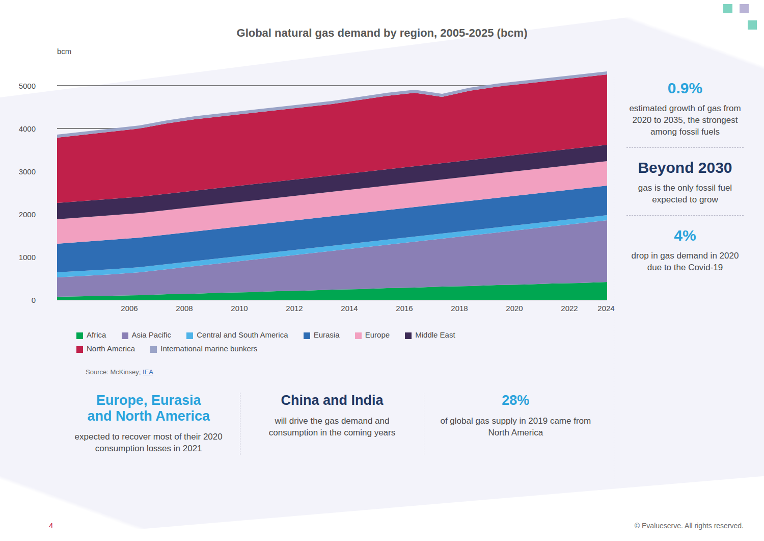Global natural gas demand by region, 2005-2025 (bcm)
bcm
5000
4000
3000
2000
1000
0
2006
2008
2010
2012
2014
2016
2018
2020
2022
2024
Africa
Asia Pacific
Central and South America
Eurasia
Europe
Middle East
North America
International marine bunkers
Source: McKinsey; IEA
Europe, Eurasia
and North America
expected to recover most of their 2020 consumption losses in 2021
China and India
will drive the gas demand and consumption in the coming years
28%
of global gas supply in 2019 came from North America
0.9%
estimated growth of gas from 2020 to 2035, the strongest among fossil fuels
Beyond 2030
gas is the only fossil fuel expected to grow
4%
drop in gas demand in 2020 due to the Covid-19
4
© Evalueserve. All rights reserved.